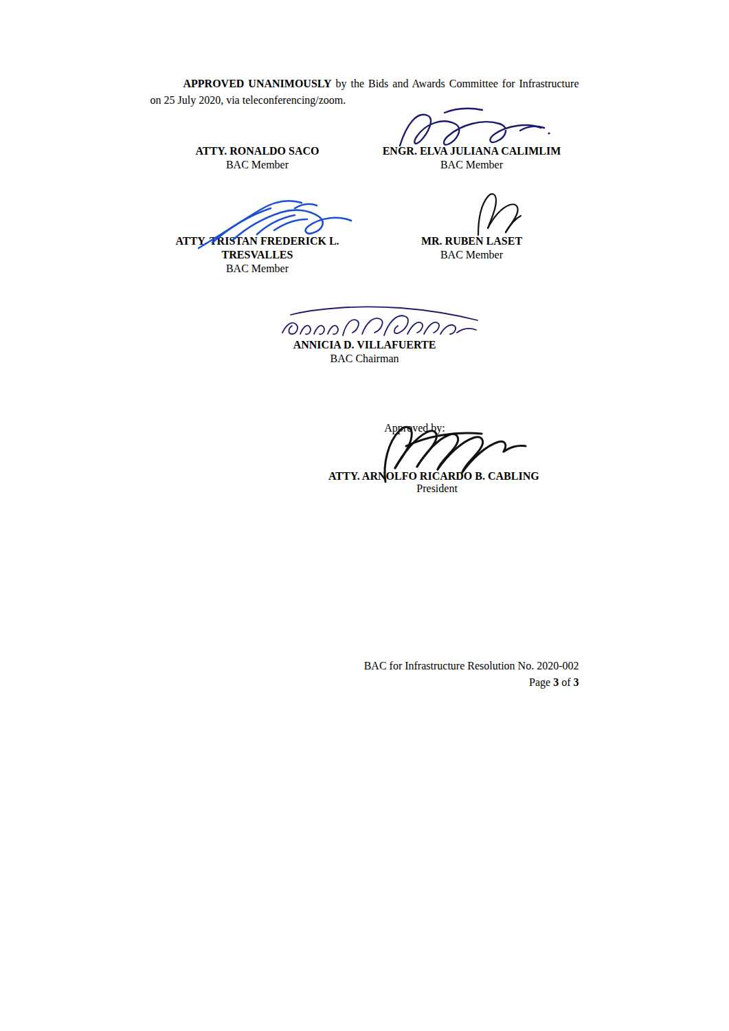APPROVED UNANIMOUSLY by the Bids and Awards Committee for Infrastructure on 25 July 2020, via teleconferencing/zoom.
| Atty. Ronaldo Saco BAC Member | Engr. Elva Juliana Calimlim BAC Member |
| Atty. Tristan Frederick L. Tresvalles BAC Member | Mr. Ruben Laset BAC Member |
Annicia D. Villafuerte
BAC Chairman
Approved by:
Atty. Arnolfo Ricardo B. Cabling
President
BAC for Infrastructure Resolution No. 2020-002
Page 3 of 3